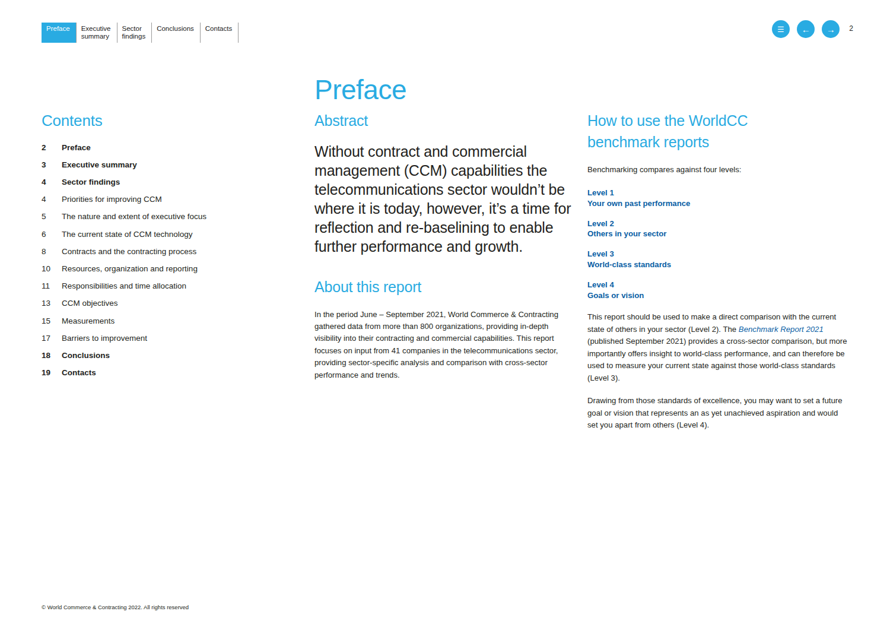Preface Executive
summary Sector
findings Conclusions Contacts
☰
←
→
2
Preface
Contents
2 Preface
3 Executive summary
4 Sector findings
4 Priorities for improving CCM
5 The nature and extent of executive focus
6 The current state of CCM technology
8 Contracts and the contracting process
10 Resources, organization and reporting
11 Responsibilities and time allocation
13 CCM objectives
15 Measurements
17 Barriers to improvement
18 Conclusions
19 Contacts
Abstract
Without contract and commercial management (CCM) capabilities the telecommunications sector wouldn’t be where it is today, however, it’s a time for reflection and re-baselining to enable further performance and growth.
About this report
In the period June – September 2021, World Commerce & Contracting gathered data from more than 800 organizations, providing in-depth visibility into their contracting and commercial capabilities. This report focuses on input from 41 companies in the telecommunications sector, providing sector-specific analysis and comparison with cross-sector performance and trends.
How to use the WorldCC
benchmark reports
Benchmarking compares against four levels:
Level 1
Your own past performance
Level 2
Others in your sector
Level 3
World-class standards
Level 4
Goals or vision
This report should be used to make a direct comparison with the current state of others in your sector (Level 2). The Benchmark Report 2021 (published September 2021) provides a cross-sector comparison, but more importantly offers insight to world-class performance, and can therefore be used to measure your current state against those world-class standards (Level 3).
Drawing from those standards of excellence, you may want to set a future goal or vision that represents an as yet unachieved aspiration and would set you apart from others (Level 4).
© World Commerce & Contracting 2022. All rights reserved